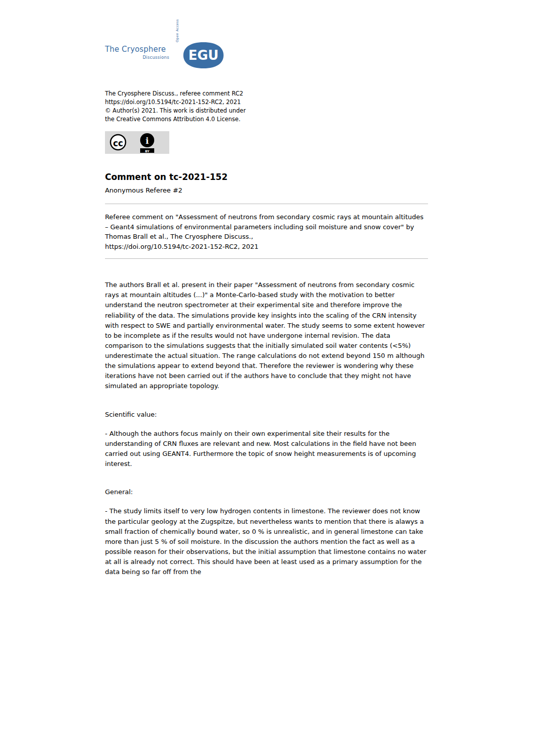The Cryosphere
Discussions
Open Access
EGU
The Cryosphere Discuss., referee comment RC2
https://doi.org/10.5194/tc-2021-152-RC2, 2021
© Author(s) 2021. This work is distributed under
the Creative Commons Attribution 4.0 License.
cc i BY
Comment on tc-2021-152
Anonymous Referee #2
Referee comment on "Assessment of neutrons from secondary cosmic rays at mountain altitudes – Geant4 simulations of environmental parameters including soil moisture and snow cover" by Thomas Brall et al., The Cryosphere Discuss.,
https://doi.org/10.5194/tc-2021-152-RC2, 2021
The authors Brall et al. present in their paper "Assessment of neutrons from secondary cosmic rays at mountain altitudes (...)" a Monte-Carlo-based study with the motivation to better understand the neutron spectrometer at their experimental site and therefore improve the reliability of the data. The simulations provide key insights into the scaling of the CRN intensity with respect to SWE and partially environmental water. The study seems to some extent however to be incomplete as if the results would not have undergone internal revision. The data comparison to the simulations suggests that the initially simulated soil water contents (<5%) underestimate the actual situation. The range calculations do not extend beyond 150 m although the simulations appear to extend beyond that. Therefore the reviewer is wondering why these iterations have not been carried out if the authors have to conclude that they might not have simulated an appropriate topology.
Scientific value:
- Although the authors focus mainly on their own experimental site their results for the understanding of CRN fluxes are relevant and new. Most calculations in the field have not been carried out using GEANT4. Furthermore the topic of snow height measurements is of upcoming interest.
General:
- The study limits itself to very low hydrogen contents in limestone. The reviewer does not know the particular geology at the Zugspitze, but nevertheless wants to mention that there is alawys a small fraction of chemically bound water, so 0 % is unrealistic, and in general limestone can take more than just 5 % of soil moisture. In the discussion the authors mention the fact as well as a possible reason for their observations, but the initial assumption that limestone contains no water at all is already not correct. This should have been at least used as a primary assumption for the data being so far off from the